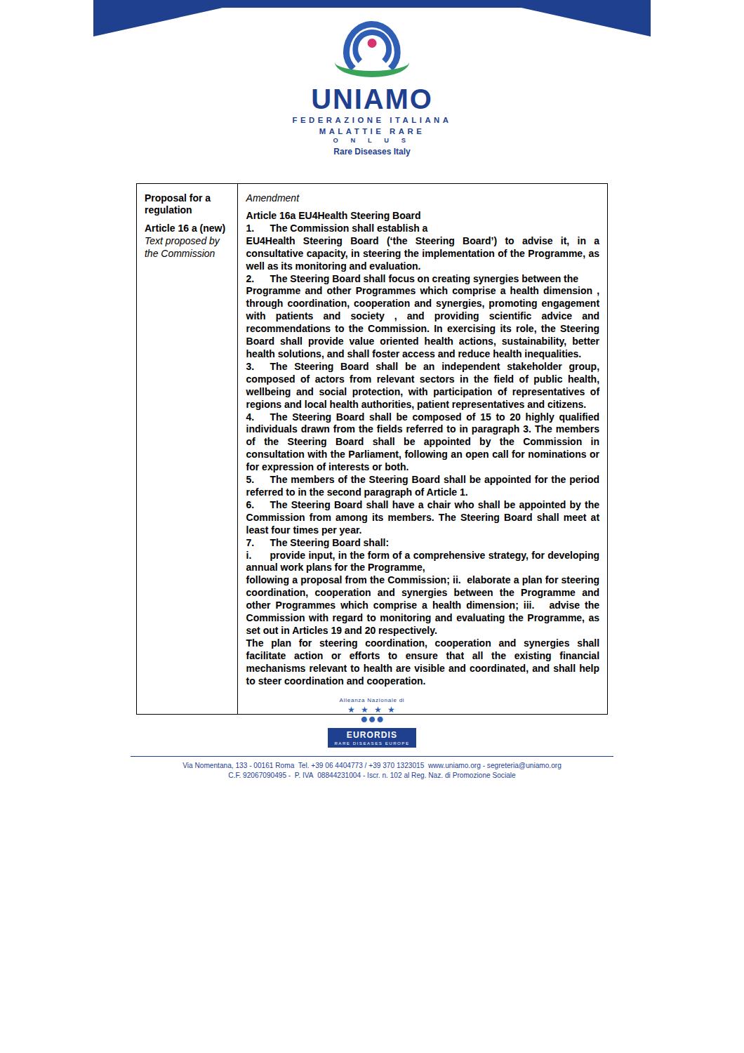UNIAMO
FEDERAZIONE ITALIANA
MALATTIE RARE
O N L U S
Rare Diseases Italy
| Proposal for a regulation Article 16 a (new) Text proposed by the Commission | Amendment Article 16a EU4Health Steering Board 1. The Commission shall establish a EU4Health Steering Board (‘the Steering Board’) to advise it, in a consultative capacity, in steering the implementation of the Programme, as well as its monitoring and evaluation. 2. The Steering Board shall focus on creating synergies between the Programme and other Programmes which comprise a health dimension , through coordination, cooperation and synergies, promoting engagement with patients and society , and providing scientific advice and recommendations to the Commission. In exercising its role, the Steering Board shall provide value oriented health actions, sustainability, better health solutions, and shall foster access and reduce health inequalities. 3. The Steering Board shall be an independent stakeholder group, composed of actors from relevant sectors in the field of public health, wellbeing and social protection, with participation of representatives of regions and local health authorities, patient representatives and citizens. 4. The Steering Board shall be composed of 15 to 20 highly qualified individuals drawn from the fields referred to in paragraph 3. The members of the Steering Board shall be appointed by the Commission in consultation with the Parliament, following an open call for nominations or for expression of interests or both. 5. The members of the Steering Board shall be appointed for the period referred to in the second paragraph of Article 1. 6. The Steering Board shall have a chair who shall be appointed by the Commission from among its members. The Steering Board shall meet at least four times per year. 7. The Steering Board shall: i. provide input, in the form of a comprehensive strategy, for developing annual work plans for the Programme, following a proposal from the Commission; ii. elaborate a plan for steering coordination, cooperation and synergies between the Programme and other Programmes which comprise a health dimension; iii. advise the Commission with regard to monitoring and evaluating the Programme, as set out in Articles 19 and 20 respectively. The plan for steering coordination, cooperation and synergies shall facilitate action or efforts to ensure that all the existing financial mechanisms relevant to health are visible and coordinated, and shall help to steer coordination and cooperation. |
Alleanza Nazionale di
★ ★ ★ ★
●●●
EURORDISRARE DISEASES EUROPE
Via Nomentana, 133 - 00161 Roma Tel. +39 06 4404773 / +39 370 1323015 www.uniamo.org - segreteria@uniamo.org
C.F. 92067090495 - P. IVA 08844231004 - Iscr. n. 102 al Reg. Naz. di Promozione Sociale